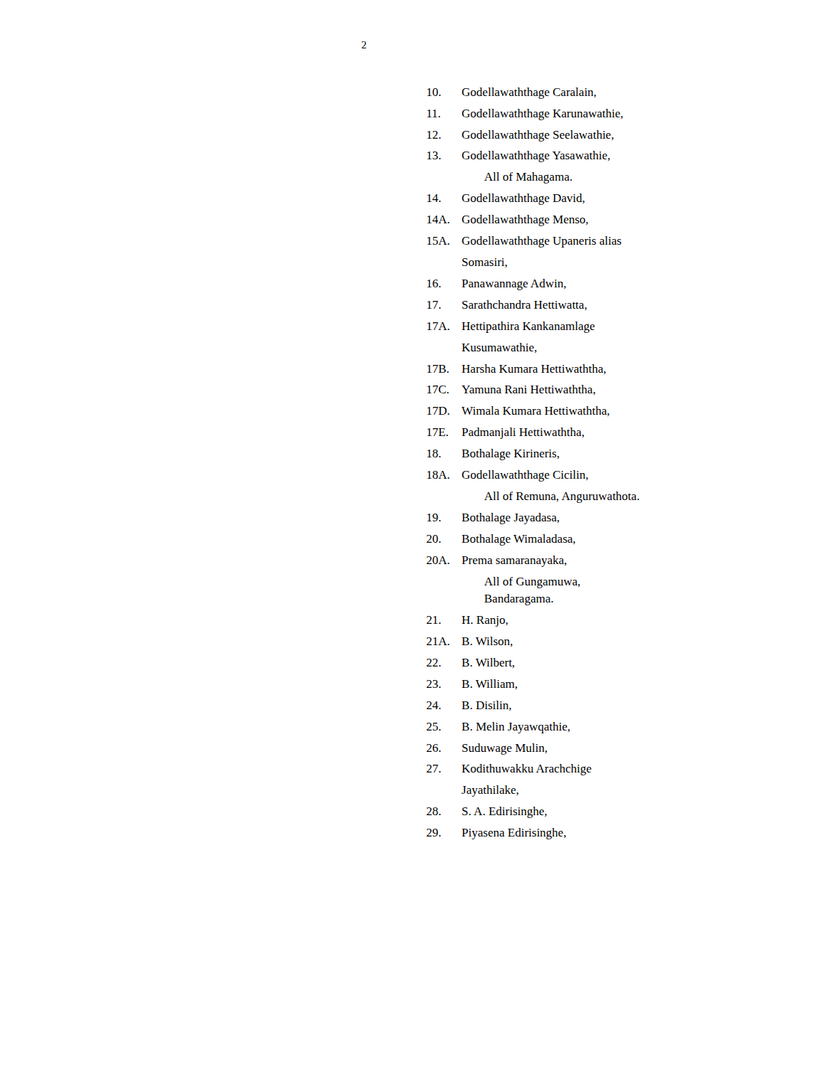2
10. Godellawaththage Caralain,
11. Godellawaththage Karunawathie,
12. Godellawaththage Seelawathie,
13. Godellawaththage Yasawathie,
All of Mahagama.
14. Godellawaththage David,
14A. Godellawaththage Menso,
15A. Godellawaththage Upaneris alias
Somasiri,
16. Panawannage Adwin,
17. Sarathchandra Hettiwatta,
17A. Hettipathira Kankanamlage
Kusumawathie,
17B. Harsha Kumara Hettiwaththa,
17C. Yamuna Rani Hettiwaththa,
17D. Wimala Kumara Hettiwaththa,
17E. Padmanjali Hettiwaththa,
18. Bothalage Kirineris,
18A. Godellawaththage Cicilin,
All of Remuna, Anguruwathota.
19. Bothalage Jayadasa,
20. Bothalage Wimaladasa,
20A. Prema samaranayaka,
All of Gungamuwa, Bandaragama.
21. H. Ranjo,
21A. B. Wilson,
22. B. Wilbert,
23. B. William,
24. B. Disilin,
25. B. Melin Jayawqathie,
26. Suduwage Mulin,
27. Kodithuwakku Arachchige
Jayathilake,
28. S. A. Edirisinghe,
29. Piyasena Edirisinghe,